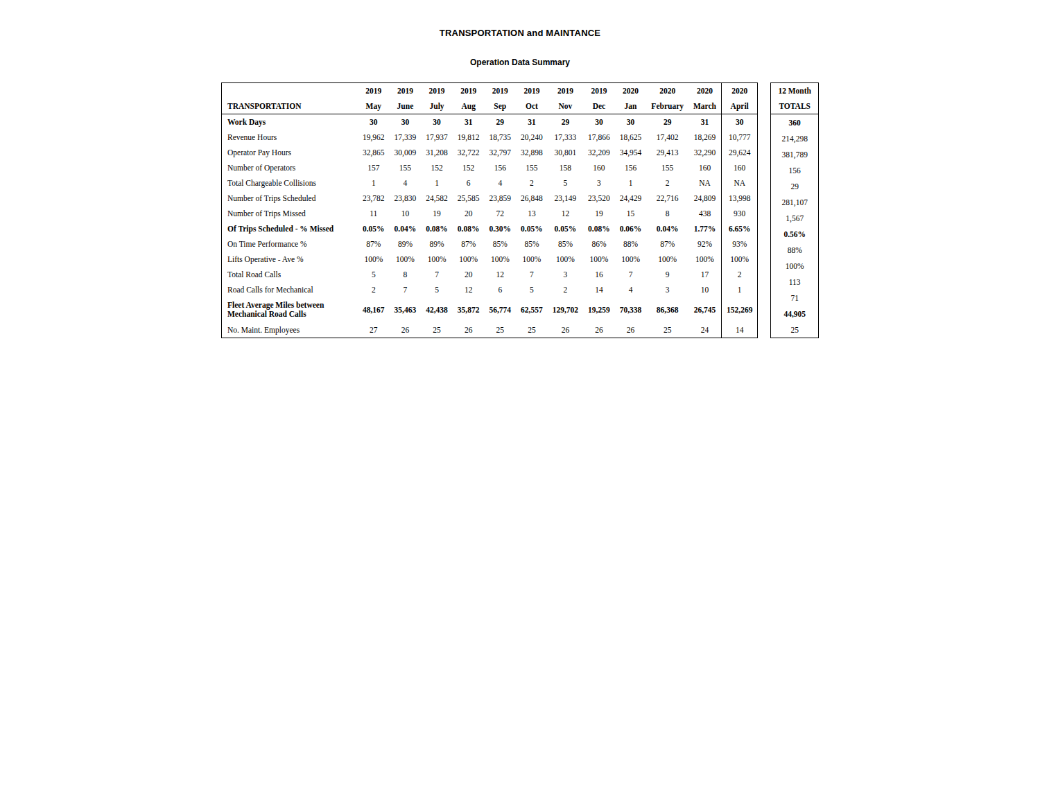TRANSPORTATION and MAINTANCE
Operation Data Summary
| | 2019 | 2019 | 2019 | 2019 | 2019 | 2019 | 2019 | 2019 | 2020 | 2020 | 2020 | 2020 |
| --- | --- | --- | --- | --- | --- | --- | --- | --- | --- | --- | --- | --- |
| TRANSPORTATION | May | June | July | Aug | Sep | Oct | Nov | Dec | Jan | February | March | April |
| Work Days | 30 | 30 | 30 | 31 | 29 | 31 | 29 | 30 | 30 | 29 | 31 | 30 |
| Revenue Hours | 19,962 | 17,339 | 17,937 | 19,812 | 18,735 | 20,240 | 17,333 | 17,866 | 18,625 | 17,402 | 18,269 | 10,777 |
| Operator Pay Hours | 32,865 | 30,009 | 31,208 | 32,722 | 32,797 | 32,898 | 30,801 | 32,209 | 34,954 | 29,413 | 32,290 | 29,624 |
| Number of Operators | 157 | 155 | 152 | 152 | 156 | 155 | 158 | 160 | 156 | 155 | 160 | 160 |
| Total Chargeable Collisions | 1 | 4 | 1 | 6 | 4 | 2 | 5 | 3 | 1 | 2 | NA | NA |
| Number of Trips Scheduled | 23,782 | 23,830 | 24,582 | 25,585 | 23,859 | 26,848 | 23,149 | 23,520 | 24,429 | 22,716 | 24,809 | 13,998 |
| Number of Trips Missed | 11 | 10 | 19 | 20 | 72 | 13 | 12 | 19 | 15 | 8 | 438 | 930 |
| Of Trips Scheduled - % Missed | 0.05% | 0.04% | 0.08% | 0.08% | 0.30% | 0.05% | 0.05% | 0.08% | 0.06% | 0.04% | 1.77% | 6.65% |
| On Time Performance % | 87% | 89% | 89% | 87% | 85% | 85% | 85% | 86% | 88% | 87% | 92% | 93% |
| Lifts Operative - Ave % | 100% | 100% | 100% | 100% | 100% | 100% | 100% | 100% | 100% | 100% | 100% | 100% |
| Total Road Calls | 5 | 8 | 7 | 20 | 12 | 7 | 3 | 16 | 7 | 9 | 17 | 2 |
| Road Calls for Mechanical | 2 | 7 | 5 | 12 | 6 | 5 | 2 | 14 | 4 | 3 | 10 | 1 |
| Fleet Average Miles between Mechanical Road Calls | 48,167 | 35,463 | 42,438 | 35,872 | 56,774 | 62,557 | 129,702 | 19,259 | 70,338 | 86,368 | 26,745 | 152,269 |
| No. Maint. Employees | 27 | 26 | 25 | 26 | 25 | 25 | 26 | 26 | 26 | 25 | 24 | 14 |
| 12 Month |
| --- |
| TOTALS |
| 360 |
| 214,298 |
| 381,789 |
| 156 |
| 29 |
| 281,107 |
| 1,567 |
| 0.56% |
| 88% |
| 100% |
| 113 |
| 71 |
| 44,905 |
| 25 |